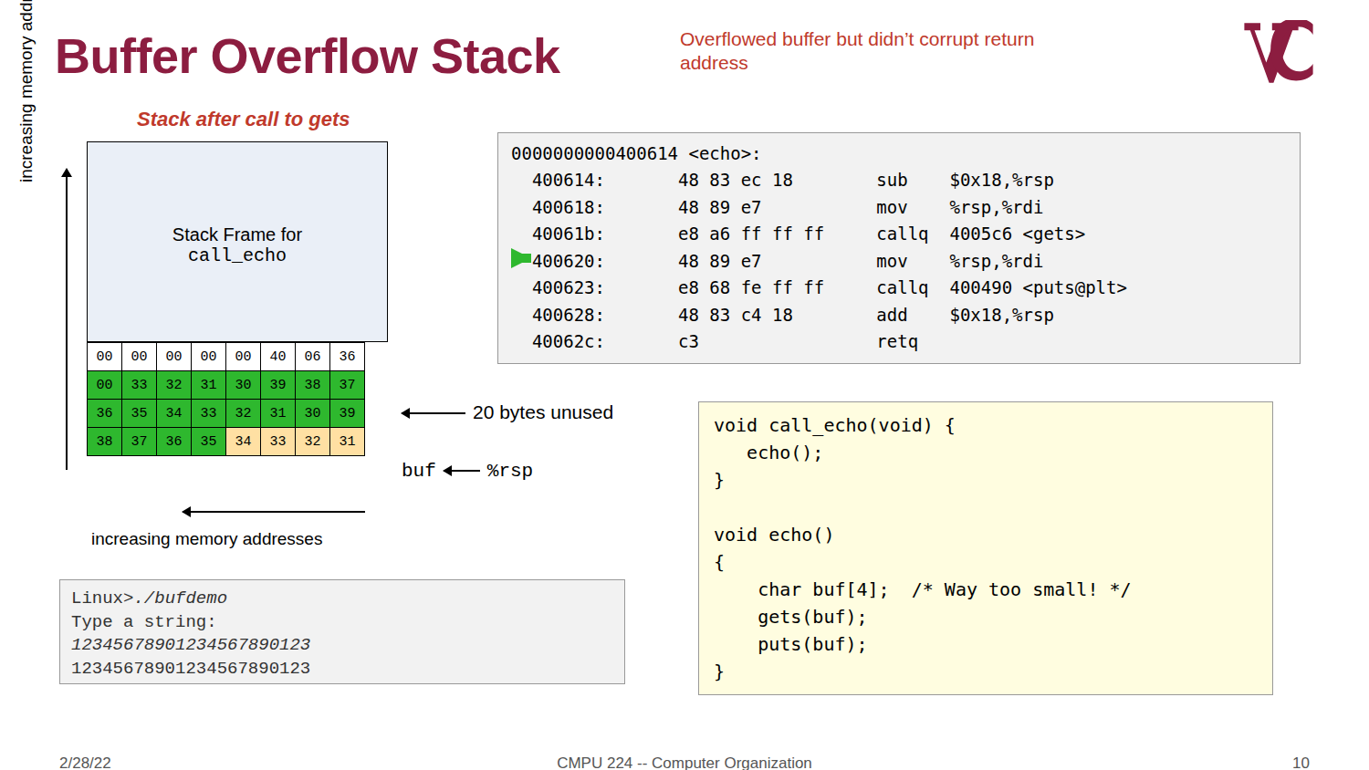Buffer Overflow Stack
Overflowed buffer but didn’t corrupt return address
Stack after call to gets
increasing memory addresses
Stack Frame for call_echo
| 00 | 00 | 00 | 00 | 00 | 40 | 06 | 36 |
| 00 | 33 | 32 | 31 | 30 | 39 | 38 | 37 |
| 36 | 35 | 34 | 33 | 32 | 31 | 30 | 39 |
| 38 | 37 | 36 | 35 | 34 | 33 | 32 | 31 |
20 bytes unused
buf %rsp
increasing memory addresses
Linux>./bufdemo
Type a string:
12345678901234567890123
12345678901234567890123
0000000000400614 <echo>:
  400614:       48 83 ec 18        sub    $0x18,%rsp
  400618:       48 89 e7           mov    %rsp,%rdi
  40061b:       e8 a6 ff ff ff     callq  4005c6 <gets>
  400620:       48 89 e7           mov    %rsp,%rdi
  400623:       e8 68 fe ff ff     callq  400490 <puts@plt>
  400628:       48 83 c4 18        add    $0x18,%rsp
  40062c:       c3                 retq
void call_echo(void) {
   echo();
}

void echo()
{
    char buf[4];  /* Way too small! */
    gets(buf);
    puts(buf);
}
2/28/22 CMPU 224 -- Computer Organization 10